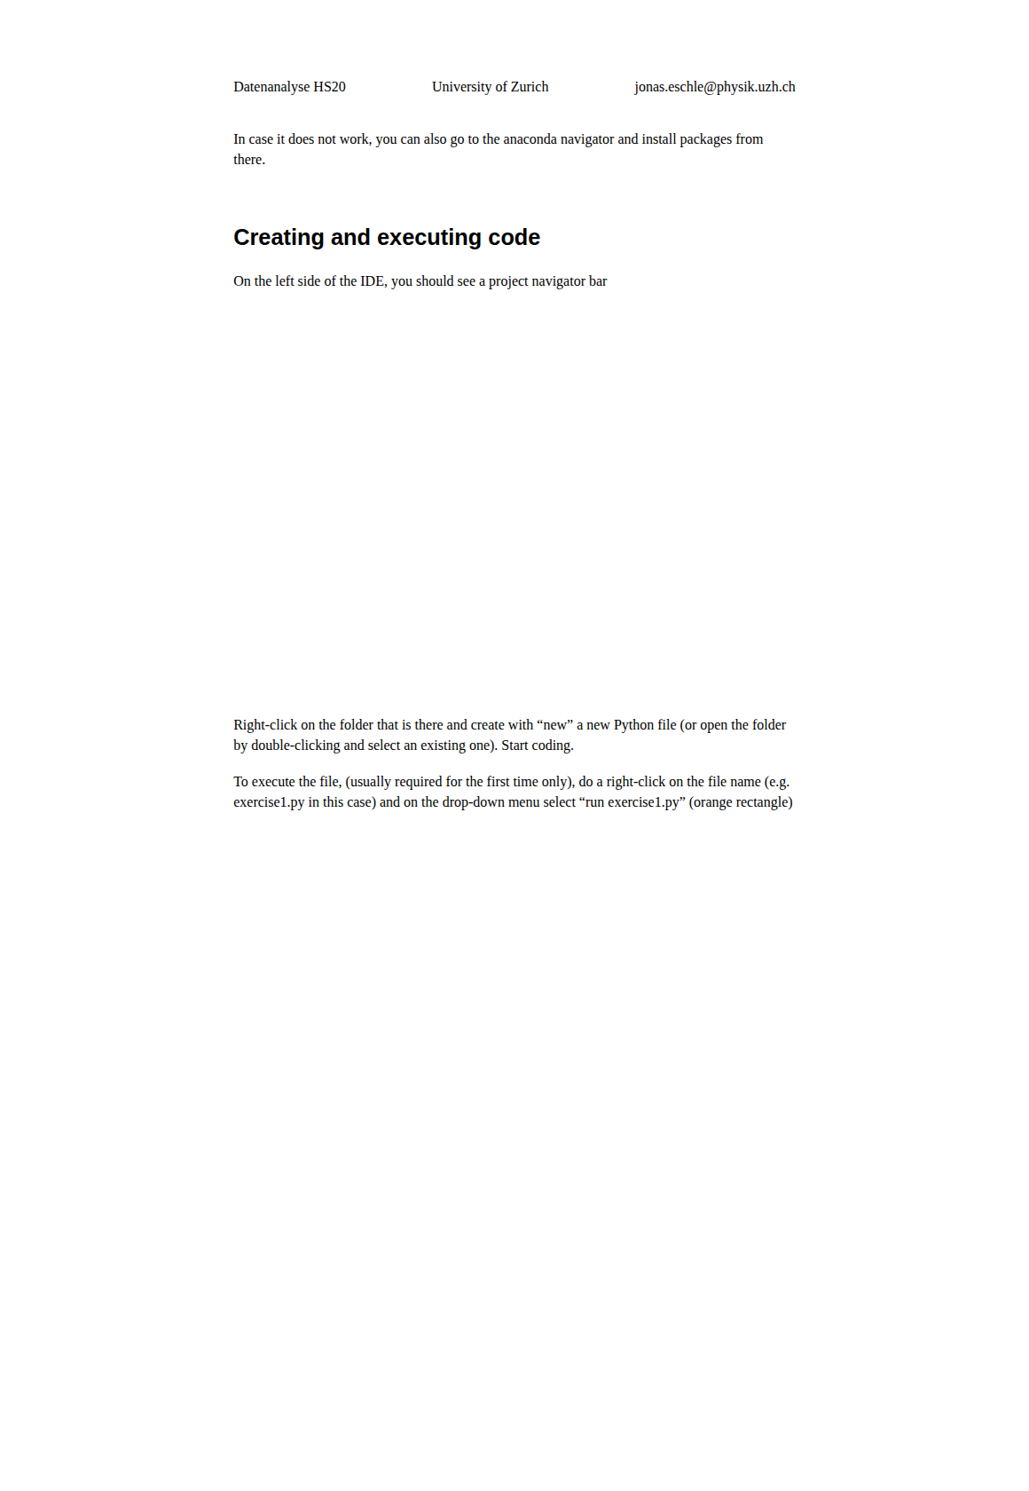Datenanalyse HS20 University of Zurich jonas.eschle@physik.uzh.ch
In case it does not work, you can also go to the anaconda navigator and install packages from there.
Creating and executing code
On the left side of the IDE, you should see a project navigator bar
Right-click on the folder that is there and create with “new” a new Python file (or open the folder by double-clicking and select an existing one). Start coding.
To execute the file, (usually required for the first time only), do a right-click on the file name (e.g. exercise1.py in this case) and on the drop-down menu select “run exercise1.py” (orange rectangle)